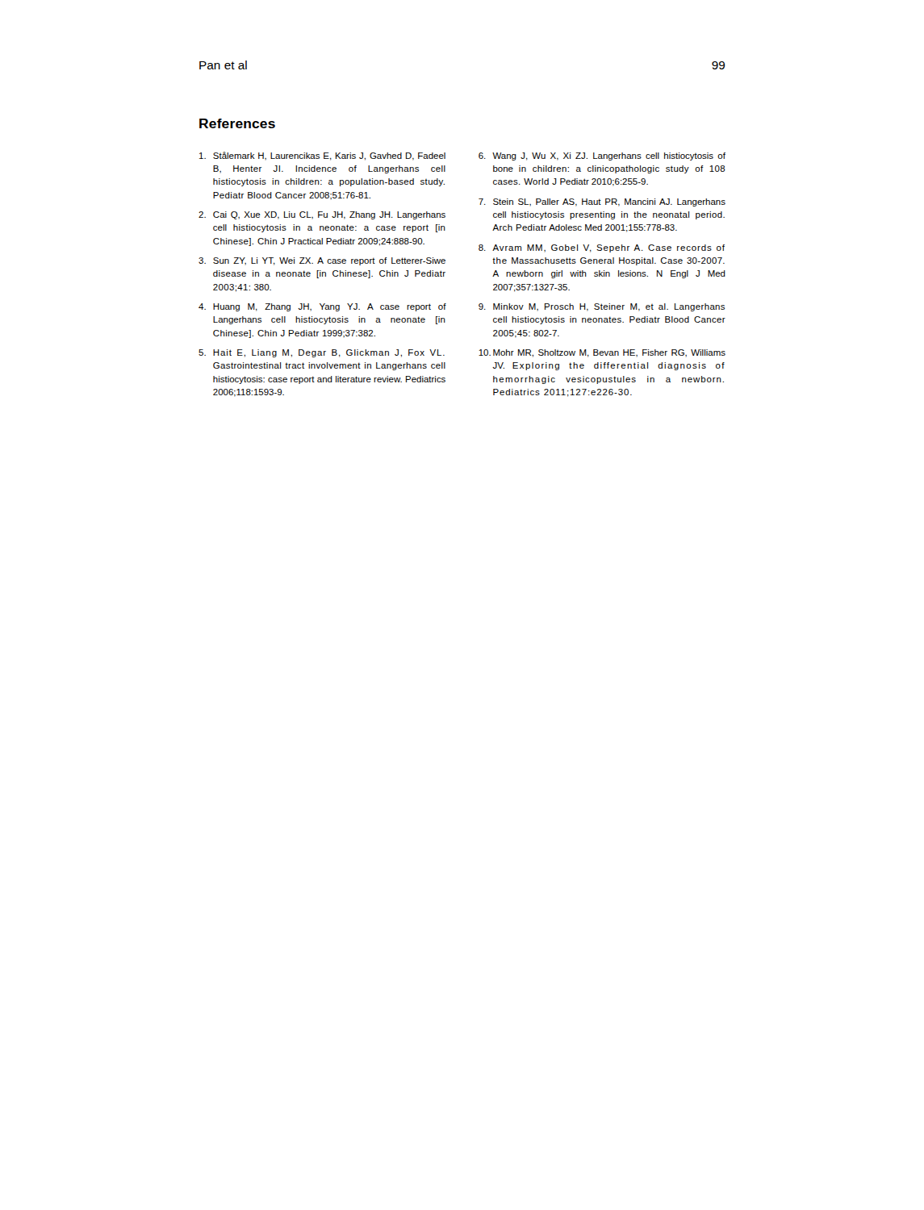Pan et al 99
References
Stålemark H, Laurencikas E, Karis J, Gavhed D, Fadeel B, Henter JI. Incidence of Langerhans cell histiocytosis in children: a population-based study. Pediatr Blood Cancer 2008;51:76-81.
Cai Q, Xue XD, Liu CL, Fu JH, Zhang JH. Langerhans cell histiocytosis in a neonate: a case report [in Chinese]. Chin J Practical Pediatr 2009;24:888-90.
Sun ZY, Li YT, Wei ZX. A case report of Letterer-Siwe disease in a neonate [in Chinese]. Chin J Pediatr 2003;41: 380.
Huang M, Zhang JH, Yang YJ. A case report of Langerhans cell histiocytosis in a neonate [in Chinese]. Chin J Pediatr 1999;37:382.
Hait E, Liang M, Degar B, Glickman J, Fox VL. Gastrointestinal tract involvement in Langerhans cell histiocytosis: case report and literature review. Pediatrics 2006;118:1593-9.
Wang J, Wu X, Xi ZJ. Langerhans cell histiocytosis of bone in children: a clinicopathologic study of 108 cases. World J Pediatr 2010;6:255-9.
Stein SL, Paller AS, Haut PR, Mancini AJ. Langerhans cell histiocytosis presenting in the neonatal period. Arch Pediatr Adolesc Med 2001;155:778-83.
Avram MM, Gobel V, Sepehr A. Case records of the Massachusetts General Hospital. Case 30-2007. A newborn girl with skin lesions. N Engl J Med 2007;357:1327-35.
Minkov M, Prosch H, Steiner M, et al. Langerhans cell histiocytosis in neonates. Pediatr Blood Cancer 2005;45: 802-7.
Mohr MR, Sholtzow M, Bevan HE, Fisher RG, Williams JV. Exploring the differential diagnosis of hemorrhagic vesicopustules in a newborn. Pediatrics 2011;127:e226-30.